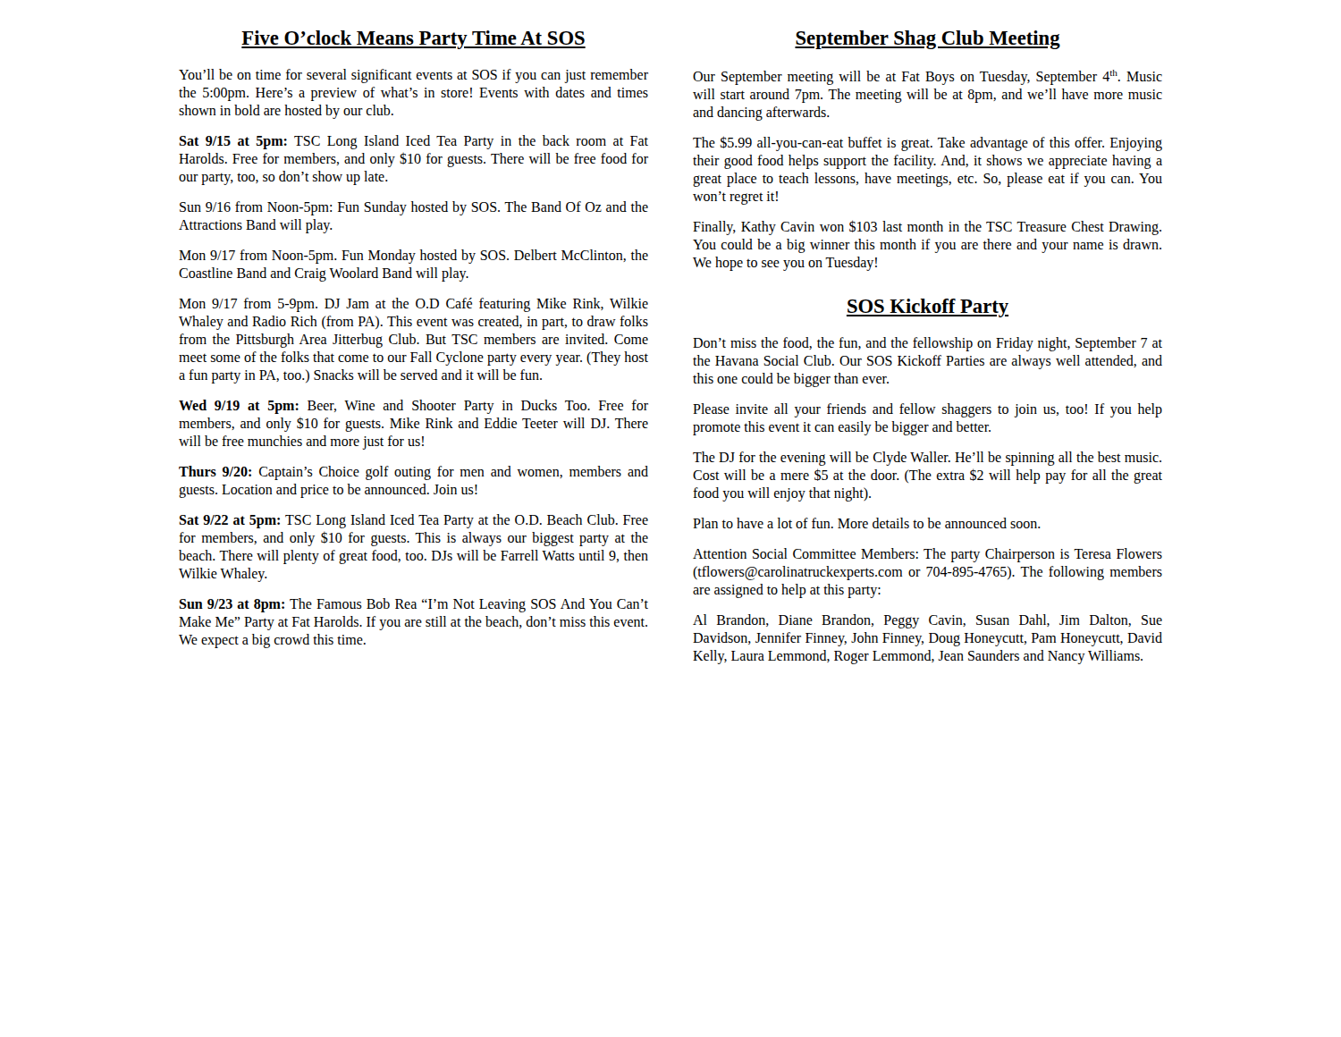Five O’clock Means Party Time At SOS
You’ll be on time for several significant events at SOS if you can just remember the 5:00pm. Here’s a preview of what’s in store! Events with dates and times shown in bold are hosted by our club.
Sat 9/15 at 5pm: TSC Long Island Iced Tea Party in the back room at Fat Harolds. Free for members, and only $10 for guests. There will be free food for our party, too, so don’t show up late.
Sun 9/16 from Noon-5pm: Fun Sunday hosted by SOS. The Band Of Oz and the Attractions Band will play.
Mon 9/17 from Noon-5pm. Fun Monday hosted by SOS. Delbert McClinton, the Coastline Band and Craig Woolard Band will play.
Mon 9/17 from 5-9pm. DJ Jam at the O.D Café featuring Mike Rink, Wilkie Whaley and Radio Rich (from PA). This event was created, in part, to draw folks from the Pittsburgh Area Jitterbug Club. But TSC members are invited. Come meet some of the folks that come to our Fall Cyclone party every year. (They host a fun party in PA, too.) Snacks will be served and it will be fun.
Wed 9/19 at 5pm: Beer, Wine and Shooter Party in Ducks Too. Free for members, and only $10 for guests. Mike Rink and Eddie Teeter will DJ. There will be free munchies and more just for us!
Thurs 9/20: Captain’s Choice golf outing for men and women, members and guests. Location and price to be announced. Join us!
Sat 9/22 at 5pm: TSC Long Island Iced Tea Party at the O.D. Beach Club. Free for members, and only $10 for guests. This is always our biggest party at the beach. There will plenty of great food, too. DJs will be Farrell Watts until 9, then Wilkie Whaley.
Sun 9/23 at 8pm: The Famous Bob Rea “I’m Not Leaving SOS And You Can’t Make Me” Party at Fat Harolds. If you are still at the beach, don’t miss this event. We expect a big crowd this time.
September Shag Club Meeting
Our September meeting will be at Fat Boys on Tuesday, September 4th. Music will start around 7pm. The meeting will be at 8pm, and we’ll have more music and dancing afterwards.
The $5.99 all-you-can-eat buffet is great. Take advantage of this offer. Enjoying their good food helps support the facility. And, it shows we appreciate having a great place to teach lessons, have meetings, etc. So, please eat if you can. You won’t regret it!
Finally, Kathy Cavin won $103 last month in the TSC Treasure Chest Drawing. You could be a big winner this month if you are there and your name is drawn. We hope to see you on Tuesday!
SOS Kickoff Party
Don’t miss the food, the fun, and the fellowship on Friday night, September 7 at the Havana Social Club. Our SOS Kickoff Parties are always well attended, and this one could be bigger than ever.
Please invite all your friends and fellow shaggers to join us, too! If you help promote this event it can easily be bigger and better.
The DJ for the evening will be Clyde Waller. He’ll be spinning all the best music. Cost will be a mere $5 at the door. (The extra $2 will help pay for all the great food you will enjoy that night).
Plan to have a lot of fun. More details to be announced soon.
Attention Social Committee Members: The party Chairperson is Teresa Flowers (tflowers@carolinatruckexperts.com or 704-895-4765). The following members are assigned to help at this party:
Al Brandon, Diane Brandon, Peggy Cavin, Susan Dahl, Jim Dalton, Sue Davidson, Jennifer Finney, John Finney, Doug Honeycutt, Pam Honeycutt, David Kelly, Laura Lemmond, Roger Lemmond, Jean Saunders and Nancy Williams.